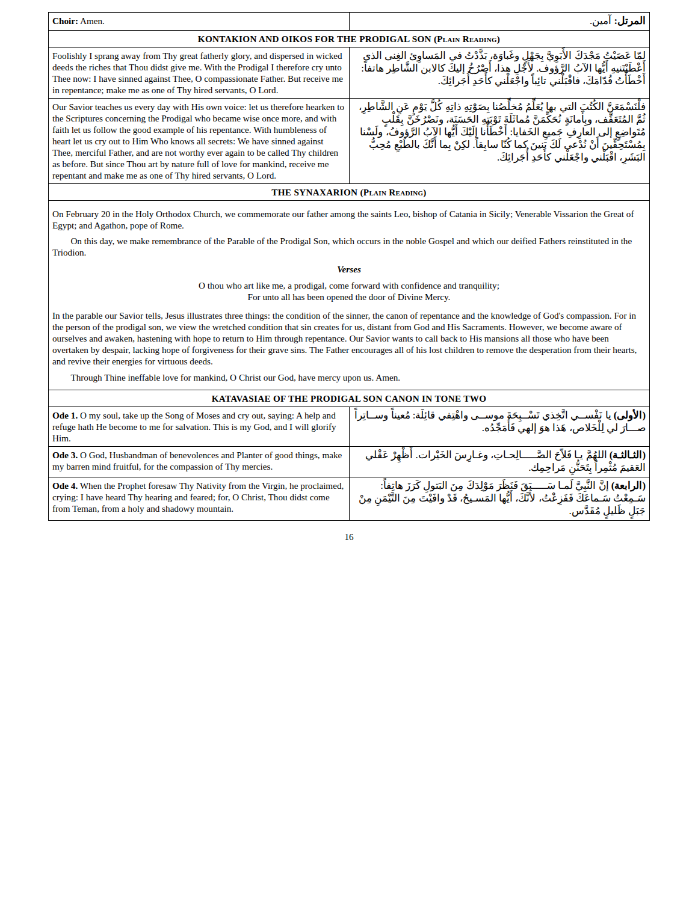| Choir: Amen. | المرتل: آمين. |
| KONTAKION AND OIKOS FOR THE PRODIGAL SON (Plain Reading) |
| Foolishly I sprang away from Thy great fatherly glory, and dispersed in wicked deeds the riches that Thou didst give me. With the Prodigal I therefore cry unto Thee now: I have sinned against Thee, O compassionate Father. But receive me in repentance; make me as one of Thy hired servants, O Lord. | لمّا عَصَيْتُ مَجْدَكَ الأَبَوِيَّ بِجَهْلٍ وغَباوَة، بَذَّدْتُ في المَساوِئ الغِنى الذي أَعْطَيْتَنيهِ أَيُّها الآبُ الرَّؤوف. لأَجْلِ هذا، أَصْرُخُ إليكَ كالابن الشَّاطِر هاتفاً: أَخْطَأْتُ قُدّامَكَ، فاقْبَلْني تائِباً واجْعَلْني كأَحَدِ أُجَرائِكَ. |
| Our Savior teaches us every day with His own voice: let us therefore hearken to the Scriptures concerning the Prodigal who became wise once more, and with faith let us follow the good example of his repentance. With humbleness of heart let us cry out to Him Who knows all secrets: We have sinned against Thee, merciful Father, and are not worthy ever again to be called Thy children as before. But since Thou art by nature full of love for mankind, receive me repentant and make me as one of Thy hired servants, O Lord. | فلْنَسْمَعَنَّ الكُتُبَ التي بها يُعَلِّمُ مُخلِّصُنا بِصَوْتِهِ ذاتِهِ كُلَّ يَوْمٍ عَنِ الشَّاطِرِ، ثُمَّ المُتَعَفِّف، وبِأَمانَةٍ نُحَكِّمَنَّ مُماثَلَةَ تَوْبَتِهِ الحَسَنَة، ونَصْرُخَنَّ بِقَلْبٍ مُتَواضِعٍ إلى العارِفِ جَميعِ الخَفايا: أَخْطَأْنا إلَيْكَ أَيُّها الآبُ الرَّؤوفُ، ولَسْنا بِمُسْتَحِقِّينَ أَنْ نُدْعى لَكَ بَنينَ كما كُنّا سابِقاً. لكِنْ بِما أَنَّكَ بالطَبْعِ مُحِبُّ البَشَرِ، اقْبَلْني واجْعَلْني كأَحَدِ أُجَرائِكَ. |
| THE SYNAXARION (Plain Reading) |
| On February 20 in the Holy Orthodox Church, we commemorate our father among the saints Leo, bishop of Catania in Sicily; Venerable Vissarion the Great of Egypt; and Agathon, pope of Rome. On this day, we make remembrance of the Parable of the Prodigal Son, which occurs in the noble Gospel and which our deified Fathers reinstituted in the Triodion. Verses O thou who art like me, a prodigal, come forward with confidence and tranquility; For unto all has been opened the door of Divine Mercy. In the parable our Savior tells, Jesus illustrates three things: the condition of the sinner, the canon of repentance and the knowledge of God's compassion. For in the person of the prodigal son, we view the wretched condition that sin creates for us, distant from God and His Sacraments. However, we become aware of ourselves and awaken, hastening with hope to return to Him through repentance. Our Savior wants to call back to His mansions all those who have been overtaken by despair, lacking hope of forgiveness for their grave sins. The Father encourages all of his lost children to remove the desperation from their hearts, and revive their energies for virtuous deeds. Through Thine ineffable love for mankind, O Christ our God, have mercy upon us. Amen. |
| KATAVASIAE OF THE PRODIGAL SON CANON IN TONE TWO |
| Ode 1. O my soul, take up the Song of Moses and cry out, saying: A help and refuge hath He become to me for salvation. This is my God, and I will glorify Him. | (الأولى) يا نَفْســي اتَّخِذي تَسْــبِحَةَ موســى واهْتِفي قائِلَة: مُعيناً وســاتِراً صـــارَ لي لِلْخَلاص، هَذا هوَ إلهي فَأُمَجِّدُه. |
| Ode 3. O God, Husbandman of benevolences and Planter of good things, make my barren mind fruitful, for the compassion of Thy mercies. | (الثـالثـة) اللهُمَّ يـا فَلاّحَ الصَّـــــالِحـاتِ، وغـارِسَ الخَيْرات. أَظْهِرْ عَقْلي العَقيمَ مُثْمِراً بِتَحَنُّنِ مَراحِمِك. |
| Ode 4. When the Prophet foresaw Thy Nativity from the Virgin, he proclaimed, crying: I have heard Thy hearing and feared; for, O Christ, Thou didst come from Teman, from a holy and shadowy mountain. | (الرابعة) إنَّ النَّبِيَّ لَمـا سَـــــبَقَ فَنَظَرَ مَوْلِدَكَ مِنَ البَتولِ كَرَزَ هاتِفاً: سَـمِعْتُ سَـماعَكَ فَفَزِعْتُ، لأَنَّكَ، أَيُّها المَسـيحُ، قَدْ وافَيْتَ مِنَ التَّيْمَنِ مِنْ جَبَلٍ ظَليلٍ مُقَدَّس. |
16